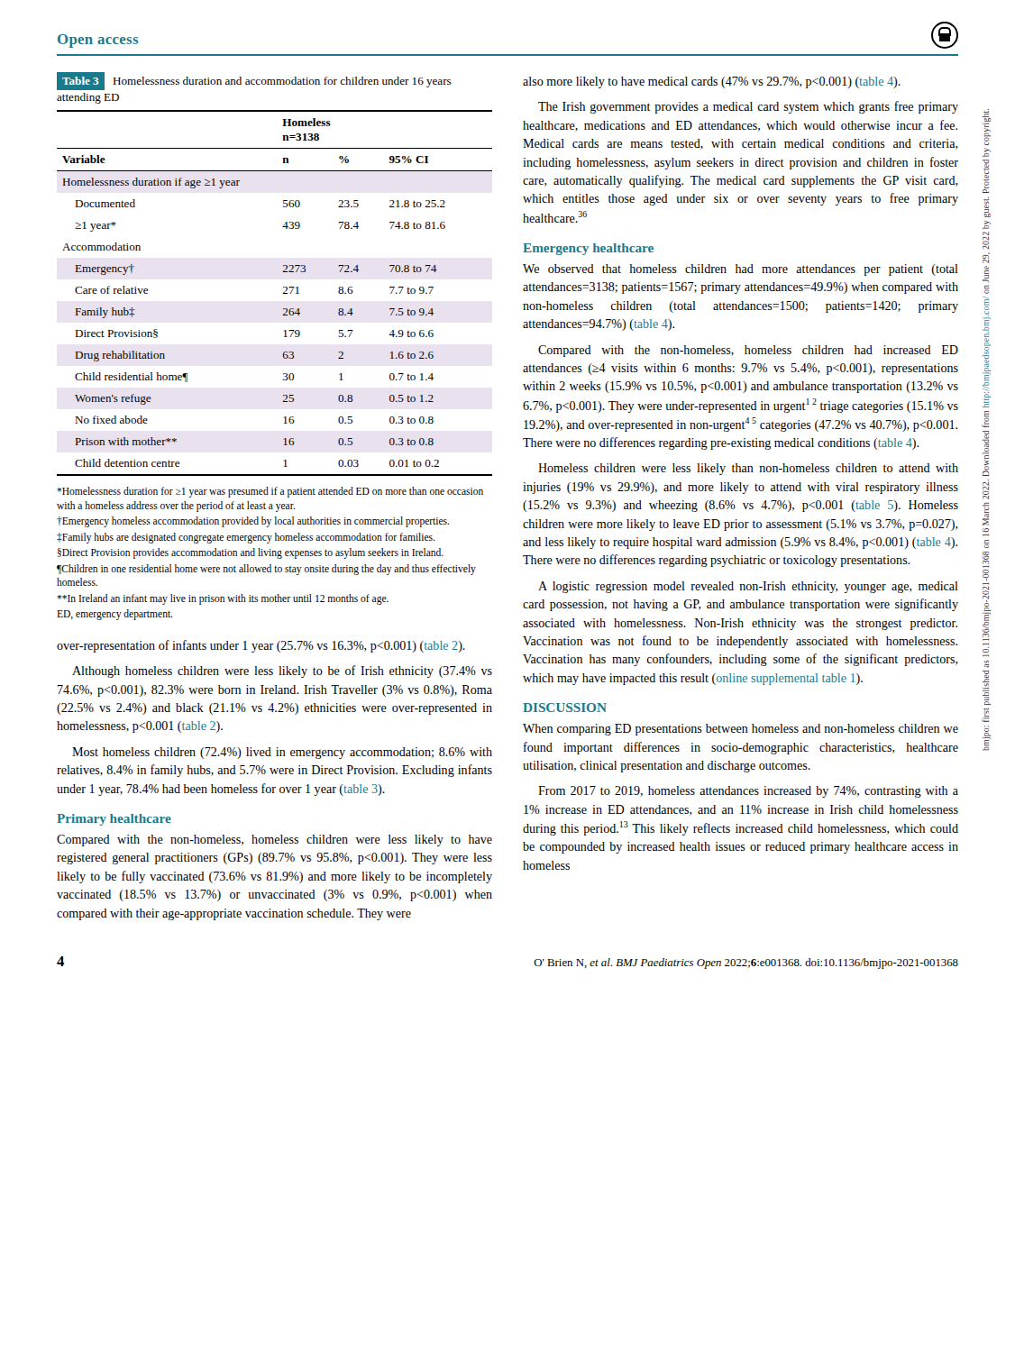Open access
bmjpo: first published as 10.1136/bmjpo-2021-001368 on 16 March 2022. Downloaded from http://bmjpaedsopen.bmj.com/ on June 29, 2022 by guest. Protected by copyright.
Table 3 Homelessness duration and accommodation for children under 16 years attending ED
| | Homeless n=3138 |
| --- | --- |
| Variable | n | % | 95% CI |
| Homelessness duration if age ≥1 year |
| Documented | 560 | 23.5 | 21.8 to 25.2 |
| ≥1 year* | 439 | 78.4 | 74.8 to 81.6 |
| Accommodation | | | |
| Emergency† | 2273 | 72.4 | 70.8 to 74 |
| Care of relative | 271 | 8.6 | 7.7 to 9.7 |
| Family hub‡ | 264 | 8.4 | 7.5 to 9.4 |
| Direct Provision§ | 179 | 5.7 | 4.9 to 6.6 |
| Drug rehabilitation | 63 | 2 | 1.6 to 2.6 |
| Child residential home¶ | 30 | 1 | 0.7 to 1.4 |
| Women's refuge | 25 | 0.8 | 0.5 to 1.2 |
| No fixed abode | 16 | 0.5 | 0.3 to 0.8 |
| Prison with mother** | 16 | 0.5 | 0.3 to 0.8 |
| Child detention centre | 1 | 0.03 | 0.01 to 0.2 |
*Homelessness duration for ≥1 year was presumed if a patient attended ED on more than one occasion with a homeless address over the period of at least a year.
†Emergency homeless accommodation provided by local authorities in commercial properties.
‡Family hubs are designated congregate emergency homeless accommodation for families.
§Direct Provision provides accommodation and living expenses to asylum seekers in Ireland.
¶Children in one residential home were not allowed to stay onsite during the day and thus effectively homeless.
**In Ireland an infant may live in prison with its mother until 12 months of age.
ED, emergency department.
over-representation of infants under 1 year (25.7% vs 16.3%, p<0.001) (table 2).
Although homeless children were less likely to be of Irish ethnicity (37.4% vs 74.6%, p<0.001), 82.3% were born in Ireland. Irish Traveller (3% vs 0.8%), Roma (22.5% vs 2.4%) and black (21.1% vs 4.2%) ethnicities were over-represented in homelessness, p<0.001 (table 2).
Most homeless children (72.4%) lived in emergency accommodation; 8.6% with relatives, 8.4% in family hubs, and 5.7% were in Direct Provision. Excluding infants under 1 year, 78.4% had been homeless for over 1 year (table 3).
Primary healthcare
Compared with the non-homeless, homeless children were less likely to have registered general practitioners (GPs) (89.7% vs 95.8%, p<0.001). They were less likely to be fully vaccinated (73.6% vs 81.9%) and more likely to be incompletely vaccinated (18.5% vs 13.7%) or unvaccinated (3% vs 0.9%, p<0.001) when compared with their age-appropriate vaccination schedule. They were
also more likely to have medical cards (47% vs 29.7%, p<0.001) (table 4).
The Irish government provides a medical card system which grants free primary healthcare, medications and ED attendances, which would otherwise incur a fee. Medical cards are means tested, with certain medical conditions and criteria, including homelessness, asylum seekers in direct provision and children in foster care, automatically qualifying. The medical card supplements the GP visit card, which entitles those aged under six or over seventy years to free primary healthcare.36
Emergency healthcare
We observed that homeless children had more attendances per patient (total attendances=3138; patients=1567; primary attendances=49.9%) when compared with non-homeless children (total attendances=1500; patients=1420; primary attendances=94.7%) (table 4).
Compared with the non-homeless, homeless children had increased ED attendances (≥4 visits within 6 months: 9.7% vs 5.4%, p<0.001), representations within 2 weeks (15.9% vs 10.5%, p<0.001) and ambulance transportation (13.2% vs 6.7%, p<0.001). They were under-represented in urgent1 2 triage categories (15.1% vs 19.2%), and over-represented in non-urgent4 5 categories (47.2% vs 40.7%), p<0.001. There were no differences regarding pre-existing medical conditions (table 4).
Homeless children were less likely than non-homeless children to attend with injuries (19% vs 29.9%), and more likely to attend with viral respiratory illness (15.2% vs 9.3%) and wheezing (8.6% vs 4.7%), p<0.001 (table 5). Homeless children were more likely to leave ED prior to assessment (5.1% vs 3.7%, p=0.027), and less likely to require hospital ward admission (5.9% vs 8.4%, p<0.001) (table 4). There were no differences regarding psychiatric or toxicology presentations.
A logistic regression model revealed non-Irish ethnicity, younger age, medical card possession, not having a GP, and ambulance transportation were significantly associated with homelessness. Non-Irish ethnicity was the strongest predictor. Vaccination was not found to be independently associated with homelessness. Vaccination has many confounders, including some of the significant predictors, which may have impacted this result (online supplemental table 1).
DISCUSSION
When comparing ED presentations between homeless and non-homeless children we found important differences in socio-demographic characteristics, healthcare utilisation, clinical presentation and discharge outcomes.
From 2017 to 2019, homeless attendances increased by 74%, contrasting with a 1% increase in ED attendances, and an 11% increase in Irish child homelessness during this period.13 This likely reflects increased child homelessness, which could be compounded by increased health issues or reduced primary healthcare access in homeless
4
O' Brien N, et al. BMJ Paediatrics Open 2022;6:e001368. doi:10.1136/bmjpo-2021-001368